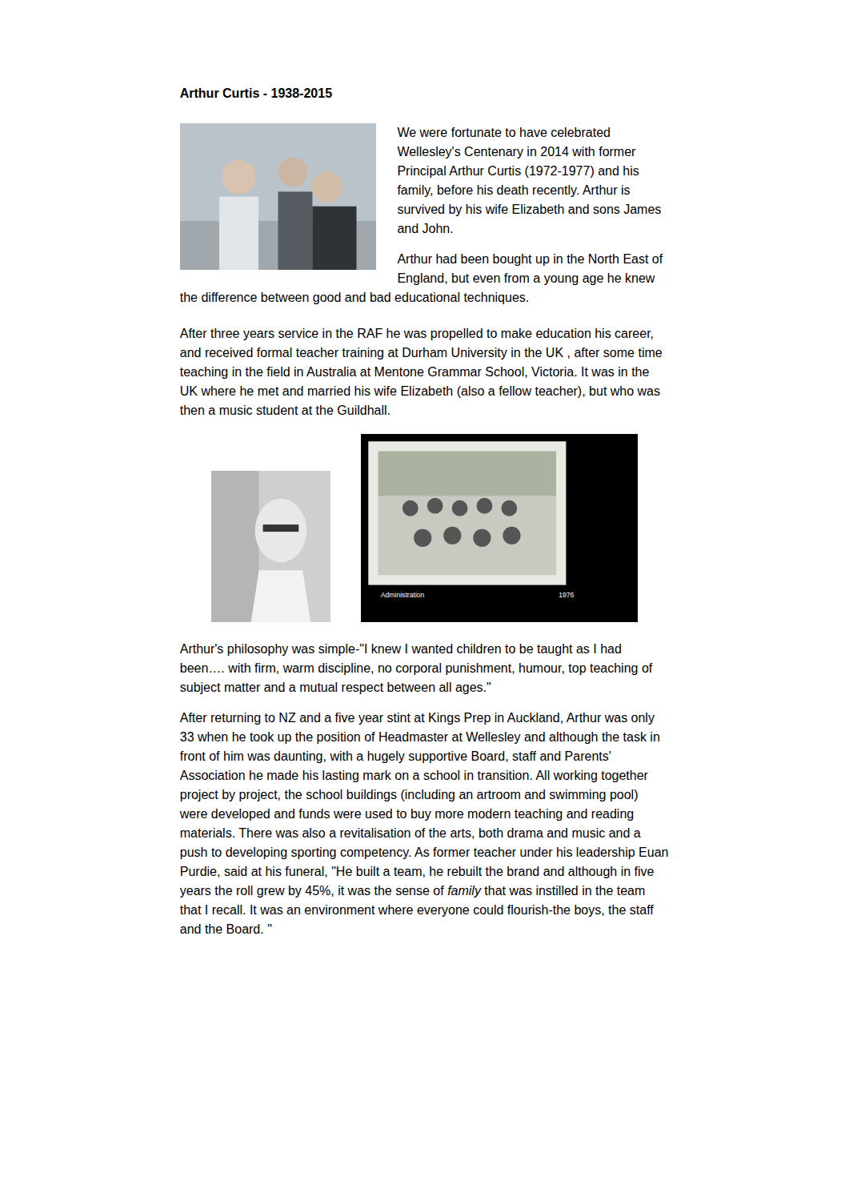Arthur Curtis - 1938-2015
We were fortunate to have celebrated Wellesley's Centenary in 2014 with former Principal Arthur Curtis (1972-1977) and his family, before his death recently. Arthur is survived by his wife Elizabeth and sons James and John.
Arthur had been bought up in the North East of England, but even from a young age he knew the difference between good and bad educational techniques.
After three years service in the RAF he was propelled to make education his career, and received formal teacher training at Durham University in the UK , after some time teaching in the field in Australia at Mentone Grammar School, Victoria. It was in the UK where he met and married his wife Elizabeth (also a fellow teacher), but who was then a music student at the Guildhall.
Arthur's philosophy was simple-"I knew I wanted children to be taught as I had been…. with firm, warm discipline, no corporal punishment, humour, top teaching of subject matter and a mutual respect between all ages."
After returning to NZ and a five year stint at Kings Prep in Auckland, Arthur was only 33 when he took up the position of Headmaster at Wellesley and although the task in front of him was daunting, with a hugely supportive Board, staff and Parents' Association he made his lasting mark on a school in transition. All working together project by project, the school buildings (including an artroom and swimming pool) were developed and funds were used to buy more modern teaching and reading materials. There was also a revitalisation of the arts, both drama and music and a push to developing sporting competency. As former teacher under his leadership Euan Purdie, said at his funeral, "He built a team, he rebuilt the brand and although in five years the roll grew by 45%, it was the sense of family that was instilled in the team that I recall. It was an environment where everyone could flourish-the boys, the staff and the Board. "